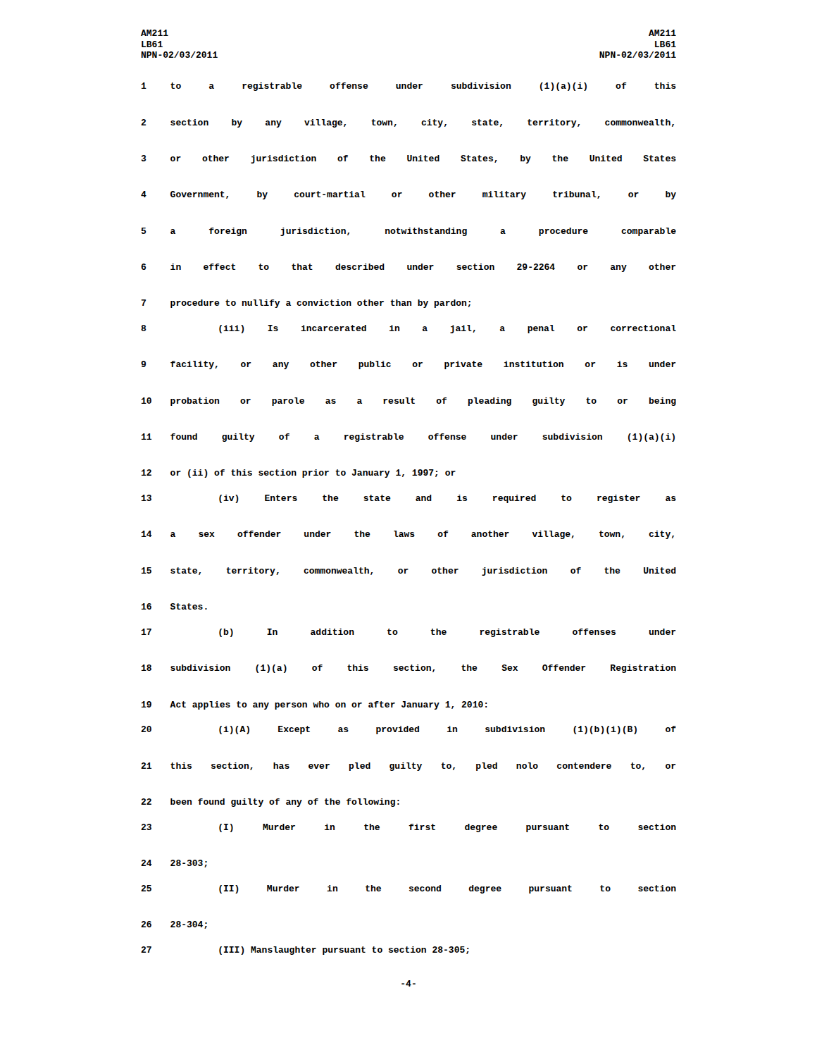AM211 AM211
LB61 LB61
NPN-02/03/2011 NPN-02/03/2011
1
to a registrable offense under subdivision (1)(a)(i) of this
2
section by any village, town, city, state, territory, commonwealth,
3
or other jurisdiction of the United States, by the United States
4
Government, by court-martial or other military tribunal, or by
5
a foreign jurisdiction, notwithstanding a procedure comparable
6
in effect to that described under section 29-2264 or any other
7
procedure to nullify a conviction other than by pardon;
8
(iii) Is incarcerated in a jail, a penal or correctional
9
facility, or any other public or private institution or is under
10
probation or parole as a result of pleading guilty to or being
11
found guilty of a registrable offense under subdivision (1)(a)(i)
12
or (ii) of this section prior to January 1, 1997; or
13
(iv) Enters the state and is required to register as
14
a sex offender under the laws of another village, town, city,
15
state, territory, commonwealth, or other jurisdiction of the United
16
States.
17
(b) In addition to the registrable offenses under
18
subdivision (1)(a) of this section, the Sex Offender Registration
19
Act applies to any person who on or after January 1, 2010:
20
(i)(A) Except as provided in subdivision (1)(b)(i)(B) of
21
this section, has ever pled guilty to, pled nolo contendere to, or
22
been found guilty of any of the following:
23
(I) Murder in the first degree pursuant to section
24
28-303;
25
(II) Murder in the second degree pursuant to section
26
28-304;
27
(III) Manslaughter pursuant to section 28-305;
-4-